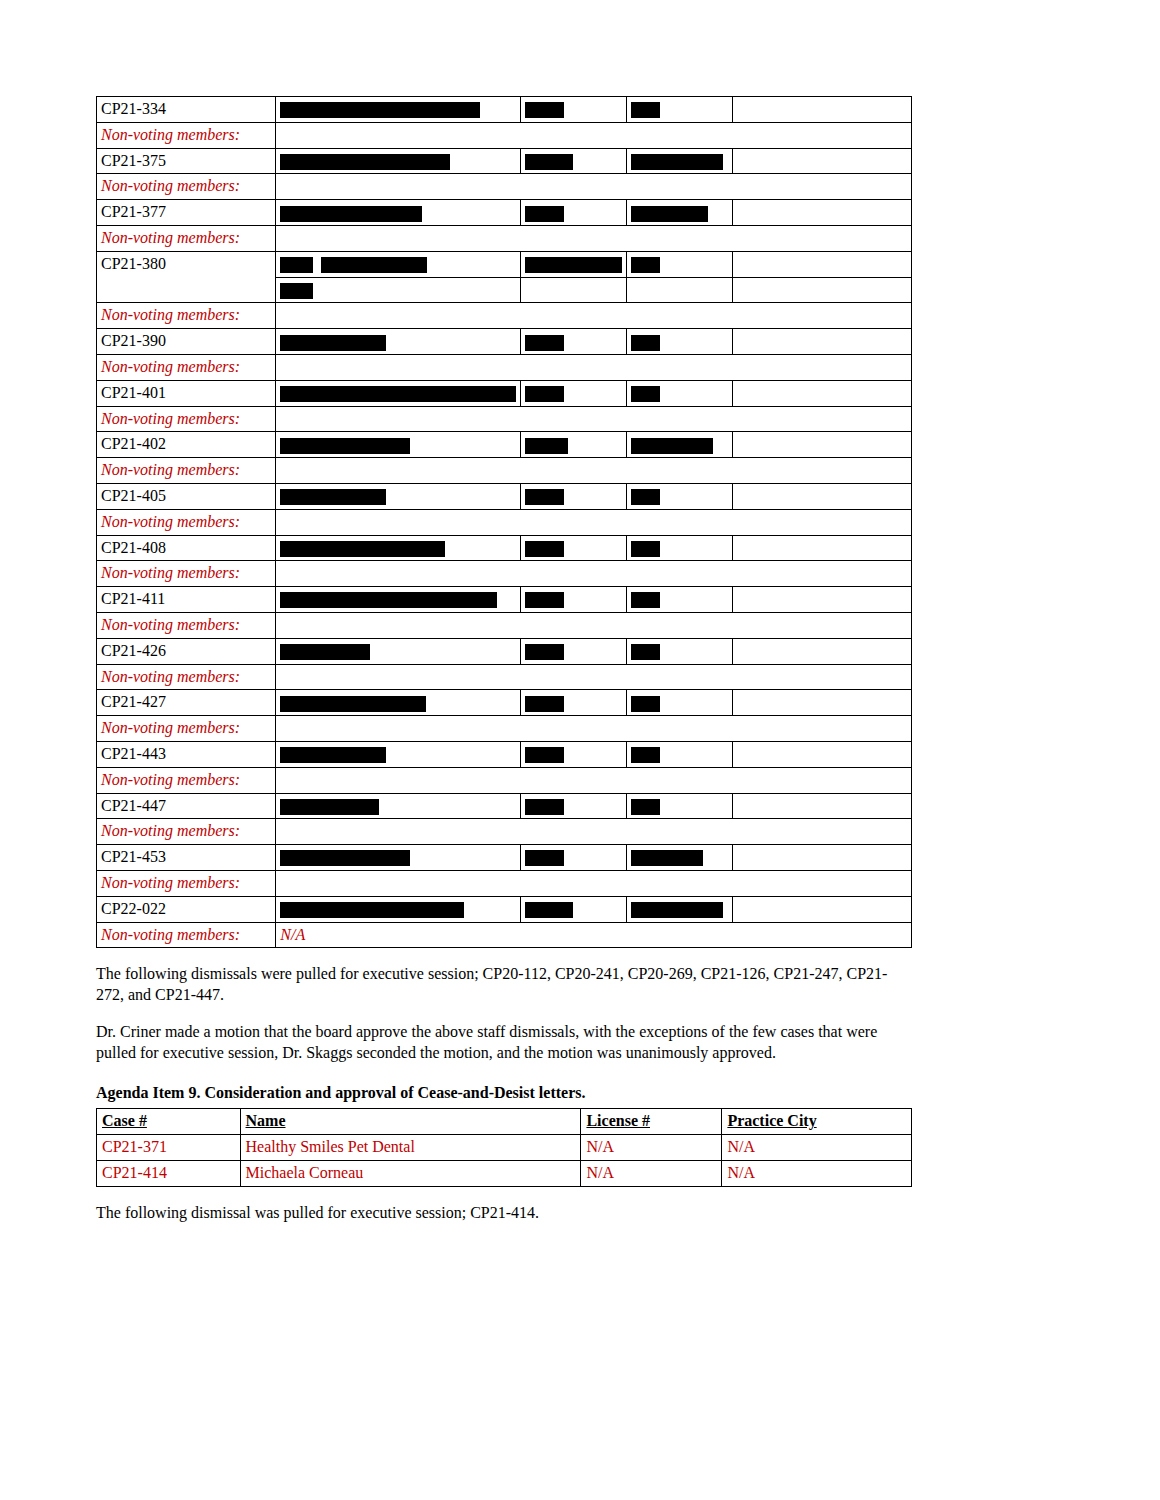| CP21-334 | | | | |
| Non-voting members: | |
| CP21-375 | | | | |
| Non-voting members: | |
| CP21-377 | | | | |
| Non-voting members: | |
| CP21-380 | | | | |
| Non-voting members: | |
| CP21-390 | | | | |
| Non-voting members: | |
| CP21-401 | | | | |
| Non-voting members: | |
| CP21-402 | | | | |
| Non-voting members: | |
| CP21-405 | | | | |
| Non-voting members: | |
| CP21-408 | | | | |
| Non-voting members: | |
| CP21-411 | | | | |
| Non-voting members: | |
| CP21-426 | | | | |
| Non-voting members: | |
| CP21-427 | | | | |
| Non-voting members: | |
| CP21-443 | | | | |
| Non-voting members: | |
| CP21-447 | | | | |
| Non-voting members: | |
| CP21-453 | | | | |
| Non-voting members: | |
| CP22-022 | | | | |
| Non-voting members: | N/A |
The following dismissals were pulled for executive session; CP20-112, CP20-241, CP20-269, CP21-126, CP21-247, CP21-272, and CP21-447.
Dr. Criner made a motion that the board approve the above staff dismissals, with the exceptions of the few cases that were pulled for executive session, Dr. Skaggs seconded the motion, and the motion was unanimously approved.
Agenda Item 9. Consideration and approval of Cease-and-Desist letters.
| Case # | Name | License # | Practice City |
| --- | --- | --- | --- |
| CP21-371 | Healthy Smiles Pet Dental | N/A | N/A |
| CP21-414 | Michaela Corneau | N/A | N/A |
The following dismissal was pulled for executive session; CP21-414.